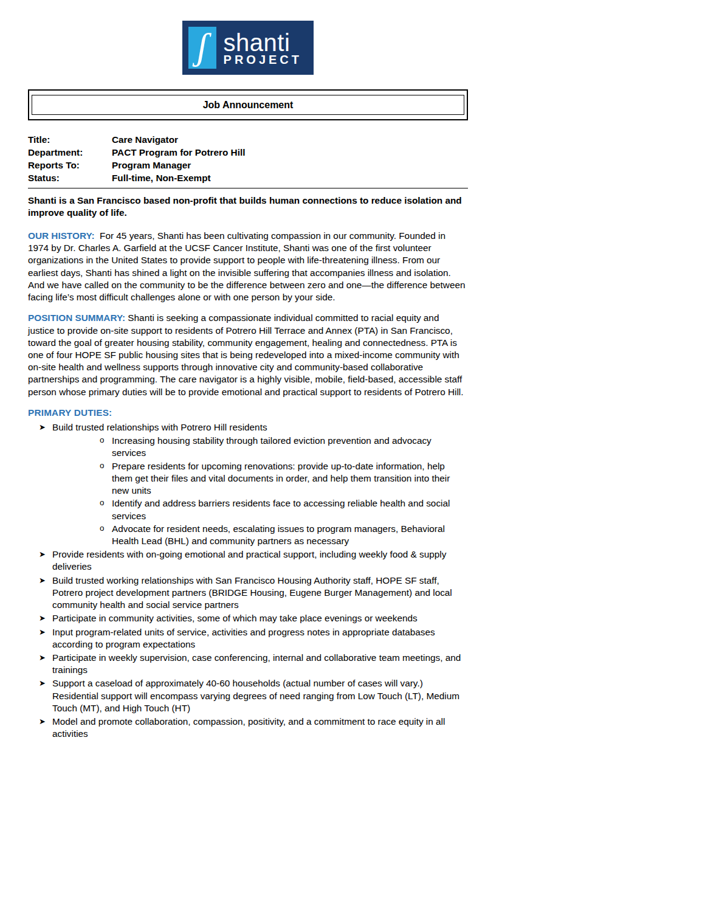| ʃ | shanti PROJECT |
Job Announcement
| Title: | Care Navigator |
| Department: | PACT Program for Potrero Hill |
| Reports To: | Program Manager |
| Status: | Full-time, Non-Exempt |
Shanti is a San Francisco based non-profit that builds human connections to reduce isolation and improve quality of life.
OUR HISTORY: For 45 years, Shanti has been cultivating compassion in our community. Founded in 1974 by Dr. Charles A. Garfield at the UCSF Cancer Institute, Shanti was one of the first volunteer organizations in the United States to provide support to people with life-threatening illness. From our earliest days, Shanti has shined a light on the invisible suffering that accompanies illness and isolation. And we have called on the community to be the difference between zero and one—the difference between facing life’s most difficult challenges alone or with one person by your side.
POSITION SUMMARY: Shanti is seeking a compassionate individual committed to racial equity and justice to provide on-site support to residents of Potrero Hill Terrace and Annex (PTA) in San Francisco, toward the goal of greater housing stability, community engagement, healing and connectedness. PTA is one of four HOPE SF public housing sites that is being redeveloped into a mixed-income community with on-site health and wellness supports through innovative city and community-based collaborative partnerships and programming. The care navigator is a highly visible, mobile, field-based, accessible staff person whose primary duties will be to provide emotional and practical support to residents of Potrero Hill.
PRIMARY DUTIES:
Build trusted relationships with Potrero Hill residents
Increasing housing stability through tailored eviction prevention and advocacy services
Prepare residents for upcoming renovations: provide up-to-date information, help them get their files and vital documents in order, and help them transition into their new units
Identify and address barriers residents face to accessing reliable health and social services
Advocate for resident needs, escalating issues to program managers, Behavioral Health Lead (BHL) and community partners as necessary
Provide residents with on-going emotional and practical support, including weekly food & supply deliveries
Build trusted working relationships with San Francisco Housing Authority staff, HOPE SF staff, Potrero project development partners (BRIDGE Housing, Eugene Burger Management) and local community health and social service partners
Participate in community activities, some of which may take place evenings or weekends
Input program-related units of service, activities and progress notes in appropriate databases according to program expectations
Participate in weekly supervision, case conferencing, internal and collaborative team meetings, and trainings
Support a caseload of approximately 40-60 households (actual number of cases will vary.) Residential support will encompass varying degrees of need ranging from Low Touch (LT), Medium Touch (MT), and High Touch (HT)
Model and promote collaboration, compassion, positivity, and a commitment to race equity in all activities